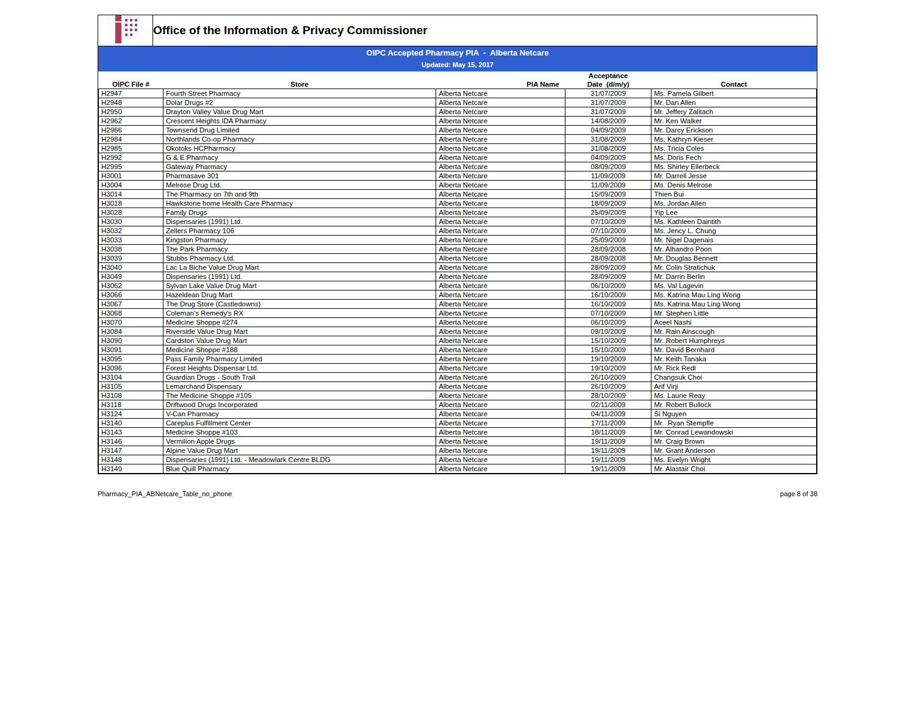| | Office of the Information & Privacy Commissioner |
| OIPC Accepted Pharmacy PIA - Alberta Netcare Updated: May 15, 2017 |
| / / / / Acceptance / / / --- / --- / --- / --- / --- / / OIPC File # / Store / PIA Name / Date (d/m/y) / Contact / / H2947 / Fourth Street Pharmacy / Alberta Netcare / 31/07/2009 / Ms. Pamela Gilbert / / H2948 / Dolar Drugs #2 / Alberta Netcare / 31/07/2009 / Mr. Dan Allen / / H2950 / Drayton Valley Value Drug Mart / Alberta Netcare / 31/07/2009 / Mr. Jeffery Zalitach / / H2962 / Crescent Heights IDA Pharmacy / Alberta Netcare / 14/08/2009 / Mr. Ken Walker / / H2966 / Townsend Drug Limited / Alberta Netcare / 04/09/2009 / Mr. Darcy Erickson / / H2984 / Northlands Co-op Pharmacy / Alberta Netcare / 31/08/2009 / Ms. Kathryn Kieser / / H2985 / Okotoks HCPharmacy / Alberta Netcare / 31/08/2009 / Ms. Tricia Coles / / H2992 / G & E Pharmacy / Alberta Netcare / 04/09/2009 / Ms. Doris Fech / / H2995 / Gateway Pharmacy / Alberta Netcare / 08/09/2009 / Ms. Shirley Ellerbeck / / H3001 / Pharmasave 301 / Alberta Netcare / 11/09/2009 / Mr. Darrell Jesse / / H3004 / Melrose Drug Ltd. / Alberta Netcare / 11/09/2009 / Ms. Denis Melrose / / H3014 / The Pharmacy on 7th and 9th / Alberta Netcare / 15/09/2009 / Thien Bui / / H3018 / Hawkstone home Health Care Pharmacy / Alberta Netcare / 18/09/2009 / Ms. Jordan Allen / / H3028 / Family Drugs / Alberta Netcare / 25/09/2009 / Yip Lee / / H3030 / Dispensaries (1991) Ltd. / Alberta Netcare / 07/10/2009 / Ms. Kathleen Daintith / / H3032 / Zellers Pharmacy 106 / Alberta Netcare / 07/10/2009 / Ms. Jency L. Chung / / H3033 / Kingston Pharmacy / Alberta Netcare / 25/09/2009 / Mr. Nigel Dagenais / / H3038 / The Park Pharmacy / Alberta Netcare / 28/09/2008 / Mr. Alhandro Poon / / H3039 / Stubbs Pharmacy Ltd. / Alberta Netcare / 28/09/2008 / Mr. Douglas Bennett / / H3040 / Lac La Biche Value Drug Mart / Alberta Netcare / 28/09/2009 / Mr. Colin Stratichuk / / H3049 / Dispensaries (1991) Ltd. / Alberta Netcare / 28/09/2009 / Mr. Darrin Berlin / / H3062 / Sylvan Lake Value Drug Mart / Alberta Netcare / 06/10/2009 / Ms. Val Lagevin / / H3066 / Hazeldean Drug Mart / Alberta Netcare / 16/10/2009 / Ms. Katrina Mau Ling Wong / / H3067 / The Drug Store (Castledowns) / Alberta Netcare / 16/10/2009 / Ms. Katrina Mau Ling Wong / / H3068 / Coleman's Remedy's RX / Alberta Netcare / 07/10/2009 / Mr. Stephen Little / / H3070 / Medicine Shoppe #274 / Alberta Netcare / 06/10/2009 / Aceel Nashi / / H3084 / Riverside Value Drug Mart / Alberta Netcare / 09/10/2009 / Mr. Rain Ainscough / / H3090 / Cardston Value Drug Mart / Alberta Netcare / 15/10/2009 / Mr. Robert Humphreys / / H3091 / Medicine Shoppe #188 / Alberta Netcare / 15/10/2009 / Mr. David Bernhard / / H3095 / Pass Family Pharmacy Limited / Alberta Netcare / 19/10/2009 / Mr. Keith Tanaka / / H3096 / Forest Heights Dispensar Ltd. / Alberta Netcare / 19/10/2009 / Mr. Rick Redl / / H3104 / Guardian Drugs - South Trail / Alberta Netcare / 26/10/2009 / Changsuk Choi / / H3105 / Lemarchand Dispensary / Alberta Netcare / 26/10/2009 / Arif Virji / / H3108 / The Medicine Shoppe #105 / Alberta Netcare / 28/10/2009 / Ms. Laurie Reay / / H3118 / Driftwood Drugs Incorporated / Alberta Netcare / 02/11/2009 / Mr. Robert Bullock / / H3124 / V-Can Pharmacy / Alberta Netcare / 04/11/2009 / Si Nguyen / / H3140 / Careplus Fulfillment Center / Alberta Netcare / 17/11/2009 / Mr. Ryan Stempfle / / H3143 / Medicine Shoppe #103 / Alberta Netcare / 18/11/2009 / Mr. Conrad Lewandowski / / H3146 / Vermilion Apple Drugs / Alberta Netcare / 19/11/2009 / Mr. Craig Brown / / H3147 / Alpine Value Drug Mart / Alberta Netcare / 19/11/2009 / Mr. Grant Anderson / / H3148 / Dispensaries (1991) Ltd. - Meadowlark Centre BLDG / Alberta Netcare / 19/11/2009 / Ms. Evelyn Wright / / H3149 / Blue Quill Pharmacy / Alberta Netcare / 19/11/2009 / Mr. Alastair Choi / |
Pharmacy_PIA_ABNetcare_Table_no_phone
page 8 of 38